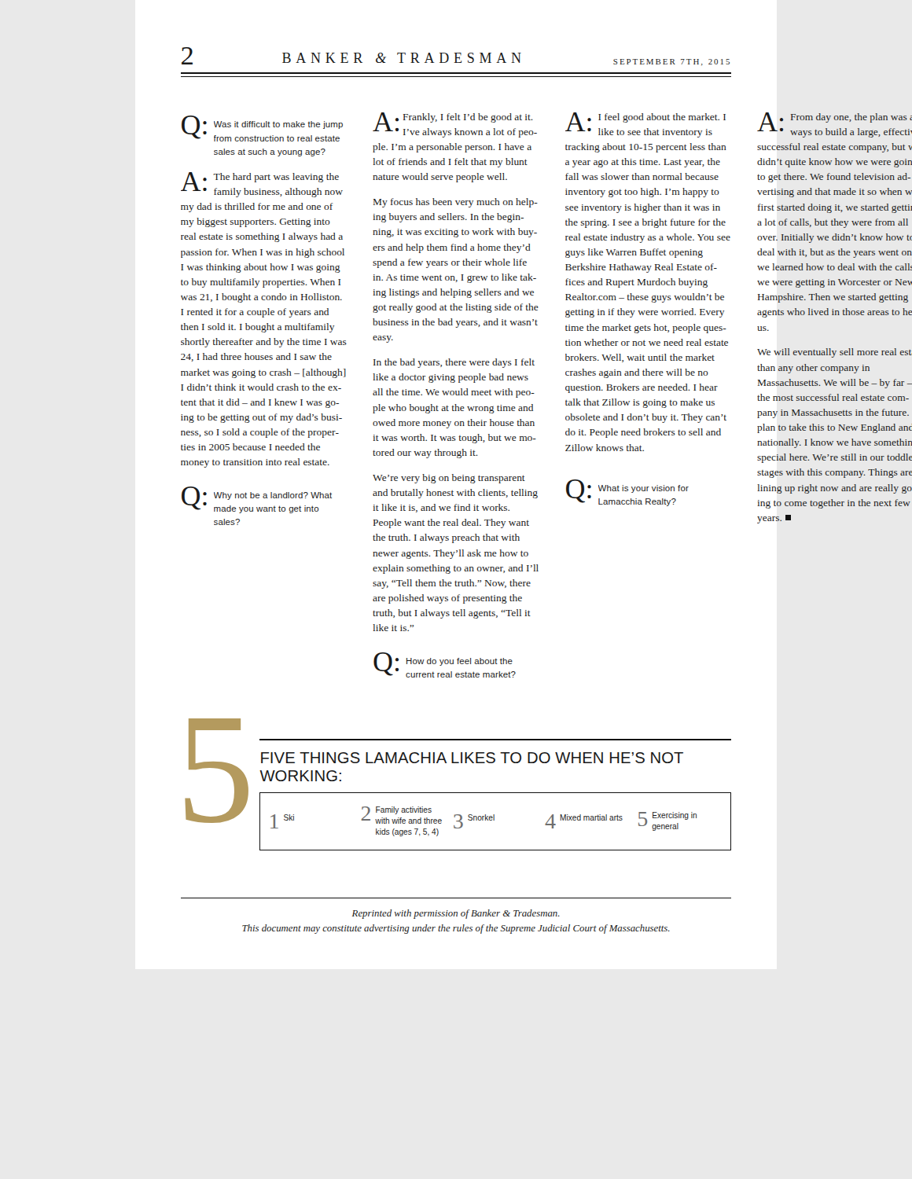2
Banker & Tradesman
September 7th, 2015
Q: Was it difficult to make the jump from construction to real estate sales at such a young age?
A: The hard part was leaving the family business, although now my dad is thrilled for me and one of my biggest supporters. Getting into real estate is something I always had a passion for. When I was in high school I was thinking about how I was going to buy multifamily properties. When I was 21, I bought a condo in Holliston. I rented it for a couple of years and then I sold it. I bought a multifamily shortly thereafter and by the time I was 24, I had three houses and I saw the market was going to crash – [although] I didn’t think it would crash to the extent that it did – and I knew I was going to be getting out of my dad’s business, so I sold a couple of the properties in 2005 because I needed the money to transition into real estate.
Q: Why not be a landlord? What made you want to get into sales?
A: Frankly, I felt I’d be good at it. I’ve always known a lot of people. I’m a personable person. I have a lot of friends and I felt that my blunt nature would serve people well.
My focus has been very much on helping buyers and sellers. In the beginning, it was exciting to work with buyers and help them find a home they’d spend a few years or their whole life in. As time went on, I grew to like taking listings and helping sellers and we got really good at the listing side of the business in the bad years, and it wasn’t easy.
In the bad years, there were days I felt like a doctor giving people bad news all the time. We would meet with people who bought at the wrong time and owed more money on their house than it was worth. It was tough, but we motored our way through it.
We’re very big on being transparent and brutally honest with clients, telling it like it is, and we find it works. People want the real deal. They want the truth. I always preach that with newer agents. They’ll ask me how to explain something to an owner, and I’ll say, “Tell them the truth.” Now, there are polished ways of presenting the truth, but I always tell agents, “Tell it like it is.”
Q: How do you feel about the current real estate market?
A: I feel good about the market. I like to see that inventory is tracking about 10-15 percent less than a year ago at this time. Last year, the fall was slower than normal because inventory got too high. I’m happy to see inventory is higher than it was in the spring. I see a bright future for the real estate industry as a whole. You see guys like Warren Buffet opening Berkshire Hathaway Real Estate offices and Rupert Murdoch buying Realtor.com – these guys wouldn’t be getting in if they were worried. Every time the market gets hot, people question whether or not we need real estate brokers. Well, wait until the market crashes again and there will be no question. Brokers are needed. I hear talk that Zillow is going to make us obsolete and I don’t buy it. They can’t do it. People need brokers to sell and Zillow knows that.
Q: What is your vision for Lamacchia Realty?
A: From day one, the plan was always to build a large, effective, successful real estate company, but we didn’t quite know how we were going to get there. We found television advertising and that made it so when we first started doing it, we started getting a lot of calls, but they were from all over. Initially we didn’t know how to deal with it, but as the years went on, we learned how to deal with the calls we were getting in Worcester or New Hampshire. Then we started getting agents who lived in those areas to help us.
We will eventually sell more real estate than any other company in Massachusetts. We will be – by far – the most successful real estate company in Massachusetts in the future. I plan to take this to New England and nationally. I know we have something special here. We’re still in our toddler stages with this company. Things are lining up right now and are really going to come together in the next few years.
5
Five things Lamachia likes to do when he’s not working:
1 Ski
2 Family activities with wife and three kids (ages 7, 5, 4)
3 Snorkel
4 Mixed martial arts
5 Exercising in general
Reprinted with permission of Banker & Tradesman.
This document may constitute advertising under the rules of the Supreme Judicial Court of Massachusetts.